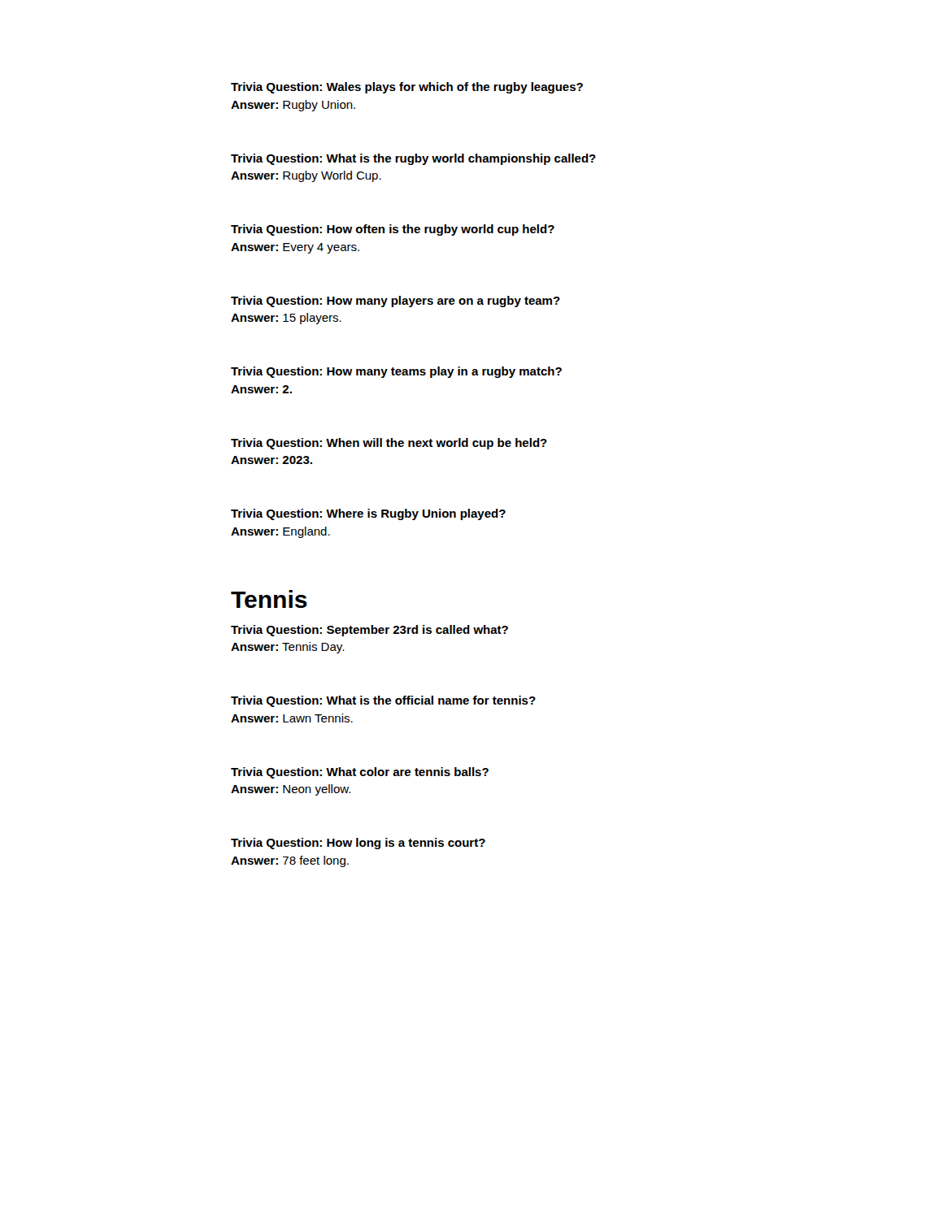Trivia Question: Wales plays for which of the rugby leagues?
Answer: Rugby Union.
Trivia Question: What is the rugby world championship called?
Answer: Rugby World Cup.
Trivia Question: How often is the rugby world cup held?
Answer: Every 4 years.
Trivia Question: How many players are on a rugby team?
Answer: 15 players.
Trivia Question: How many teams play in a rugby match?
Answer: 2.
Trivia Question: When will the next world cup be held?
Answer: 2023.
Trivia Question: Where is Rugby Union played?
Answer: England.
Tennis
Trivia Question: September 23rd is called what?
Answer: Tennis Day.
Trivia Question: What is the official name for tennis?
Answer: Lawn Tennis.
Trivia Question: What color are tennis balls?
Answer: Neon yellow.
Trivia Question: How long is a tennis court?
Answer: 78 feet long.